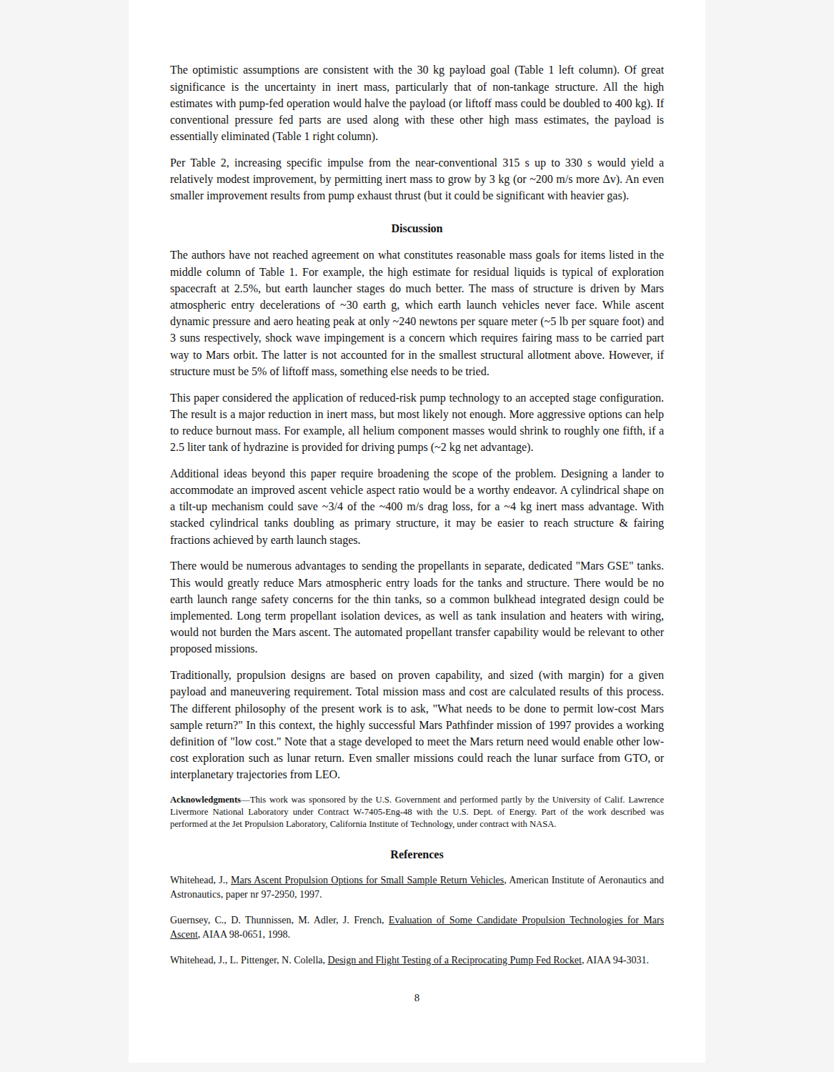The optimistic assumptions are consistent with the 30 kg payload goal (Table 1 left column). Of great significance is the uncertainty in inert mass, particularly that of non-tankage structure. All the high estimates with pump-fed operation would halve the payload (or liftoff mass could be doubled to 400 kg). If conventional pressure fed parts are used along with these other high mass estimates, the payload is essentially eliminated (Table 1 right column).
Per Table 2, increasing specific impulse from the near-conventional 315 s up to 330 s would yield a relatively modest improvement, by permitting inert mass to grow by 3 kg (or ~200 m/s more Δv). An even smaller improvement results from pump exhaust thrust (but it could be significant with heavier gas).
Discussion
The authors have not reached agreement on what constitutes reasonable mass goals for items listed in the middle column of Table 1. For example, the high estimate for residual liquids is typical of exploration spacecraft at 2.5%, but earth launcher stages do much better. The mass of structure is driven by Mars atmospheric entry decelerations of ~30 earth g, which earth launch vehicles never face. While ascent dynamic pressure and aero heating peak at only ~240 newtons per square meter (~5 lb per square foot) and 3 suns respectively, shock wave impingement is a concern which requires fairing mass to be carried part way to Mars orbit. The latter is not accounted for in the smallest structural allotment above. However, if structure must be 5% of liftoff mass, something else needs to be tried.
This paper considered the application of reduced-risk pump technology to an accepted stage configuration. The result is a major reduction in inert mass, but most likely not enough. More aggressive options can help to reduce burnout mass. For example, all helium component masses would shrink to roughly one fifth, if a 2.5 liter tank of hydrazine is provided for driving pumps (~2 kg net advantage).
Additional ideas beyond this paper require broadening the scope of the problem. Designing a lander to accommodate an improved ascent vehicle aspect ratio would be a worthy endeavor. A cylindrical shape on a tilt-up mechanism could save ~3/4 of the ~400 m/s drag loss, for a ~4 kg inert mass advantage. With stacked cylindrical tanks doubling as primary structure, it may be easier to reach structure & fairing fractions achieved by earth launch stages.
There would be numerous advantages to sending the propellants in separate, dedicated "Mars GSE" tanks. This would greatly reduce Mars atmospheric entry loads for the tanks and structure. There would be no earth launch range safety concerns for the thin tanks, so a common bulkhead integrated design could be implemented. Long term propellant isolation devices, as well as tank insulation and heaters with wiring, would not burden the Mars ascent. The automated propellant transfer capability would be relevant to other proposed missions.
Traditionally, propulsion designs are based on proven capability, and sized (with margin) for a given payload and maneuvering requirement. Total mission mass and cost are calculated results of this process. The different philosophy of the present work is to ask, "What needs to be done to permit low-cost Mars sample return?" In this context, the highly successful Mars Pathfinder mission of 1997 provides a working definition of "low cost." Note that a stage developed to meet the Mars return need would enable other low-cost exploration such as lunar return. Even smaller missions could reach the lunar surface from GTO, or interplanetary trajectories from LEO.
Acknowledgments—This work was sponsored by the U.S. Government and performed partly by the University of Calif. Lawrence Livermore National Laboratory under Contract W-7405-Eng-48 with the U.S. Dept. of Energy. Part of the work described was performed at the Jet Propulsion Laboratory, California Institute of Technology, under contract with NASA.
References
Whitehead, J., Mars Ascent Propulsion Options for Small Sample Return Vehicles, American Institute of Aeronautics and Astronautics, paper nr 97-2950, 1997.
Guernsey, C., D. Thunnissen, M. Adler, J. French, Evaluation of Some Candidate Propulsion Technologies for Mars Ascent, AIAA 98-0651, 1998.
Whitehead, J., L. Pittenger, N. Colella, Design and Flight Testing of a Reciprocating Pump Fed Rocket, AIAA 94-3031.
8